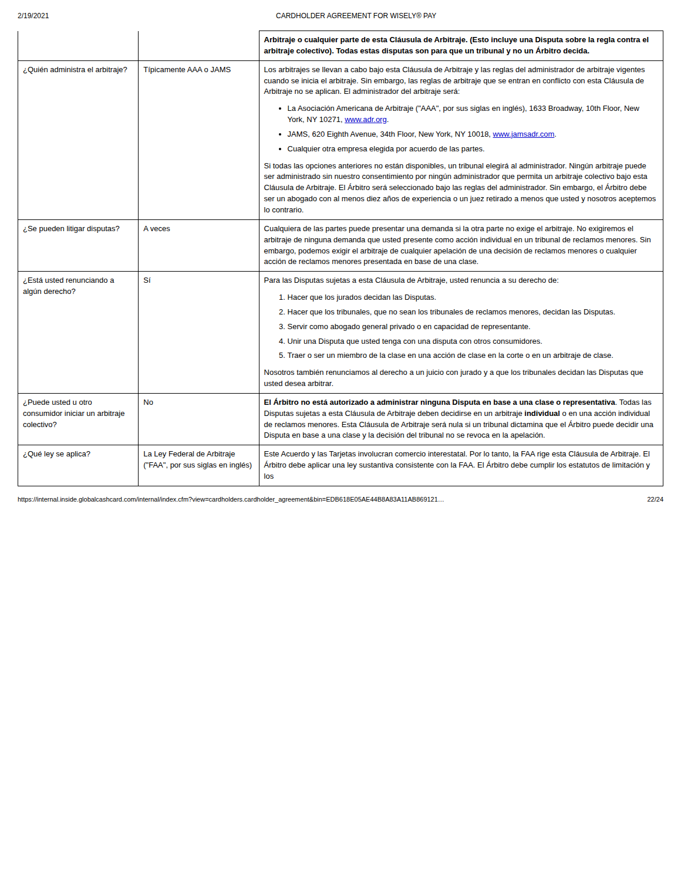2/19/2021
CARDHOLDER AGREEMENT FOR WISELY® PAY
| | | Arbitraje o cualquier parte de esta Cláusula de Arbitraje. (Esto incluye una Disputa sobre la regla contra el arbitraje colectivo). Todas estas disputas son para que un tribunal y no un Árbitro decida. |
| ¿Quién administra el arbitraje? | Típicamente AAA o JAMS | Los arbitrajes se llevan a cabo bajo esta Cláusula de Arbitraje y las reglas del administrador de arbitraje vigentes cuando se inicia el arbitraje. Sin embargo, las reglas de arbitraje que se entran en conflicto con esta Cláusula de Arbitraje no se aplican. El administrador del arbitraje será: La Asociación Americana de Arbitraje ("AAA", por sus siglas en inglés), 1633 Broadway, 10th Floor, New York, NY 10271, www.adr.org . JAMS, 620 Eighth Avenue, 34th Floor, New York, NY 10018, www.jamsadr.com . Cualquier otra empresa elegida por acuerdo de las partes. Si todas las opciones anteriores no están disponibles, un tribunal elegirá al administrador. Ningún arbitraje puede ser administrado sin nuestro consentimiento por ningún administrador que permita un arbitraje colectivo bajo esta Cláusula de Arbitraje. El Árbitro será seleccionado bajo las reglas del administrador. Sin embargo, el Árbitro debe ser un abogado con al menos diez años de experiencia o un juez retirado a menos que usted y nosotros aceptemos lo contrario. |
| ¿Se pueden litigar disputas? | A veces | Cualquiera de las partes puede presentar una demanda si la otra parte no exige el arbitraje. No exigiremos el arbitraje de ninguna demanda que usted presente como acción individual en un tribunal de reclamos menores. Sin embargo, podemos exigir el arbitraje de cualquier apelación de una decisión de reclamos menores o cualquier acción de reclamos menores presentada en base de una clase. |
| ¿Está usted renunciando a algún derecho? | Sí | Para las Disputas sujetas a esta Cláusula de Arbitraje, usted renuncia a su derecho de: Hacer que los jurados decidan las Disputas. Hacer que los tribunales, que no sean los tribunales de reclamos menores, decidan las Disputas. Servir como abogado general privado o en capacidad de representante. Unir una Disputa que usted tenga con una disputa con otros consumidores. Traer o ser un miembro de la clase en una acción de clase en la corte o en un arbitraje de clase. Nosotros también renunciamos al derecho a un juicio con jurado y a que los tribunales decidan las Disputas que usted desea arbitrar. |
| ¿Puede usted u otro consumidor iniciar un arbitraje colectivo? | No | El Árbitro no está autorizado a administrar ninguna Disputa en base a una clase o representativa . Todas las Disputas sujetas a esta Cláusula de Arbitraje deben decidirse en un arbitraje individual o en una acción individual de reclamos menores. Esta Cláusula de Arbitraje será nula si un tribunal dictamina que el Árbitro puede decidir una Disputa en base a una clase y la decisión del tribunal no se revoca en la apelación. |
| ¿Qué ley se aplica? | La Ley Federal de Arbitraje ("FAA", por sus siglas en inglés) | Este Acuerdo y las Tarjetas involucran comercio interestatal. Por lo tanto, la FAA rige esta Cláusula de Arbitraje. El Árbitro debe aplicar una ley sustantiva consistente con la FAA. El Árbitro debe cumplir los estatutos de limitación y los |
https://internal.inside.globalcashcard.com/internal/index.cfm?view=cardholders.cardholder_agreement&bin=EDB618E05AE44B8A83A11AB869121…
22/24